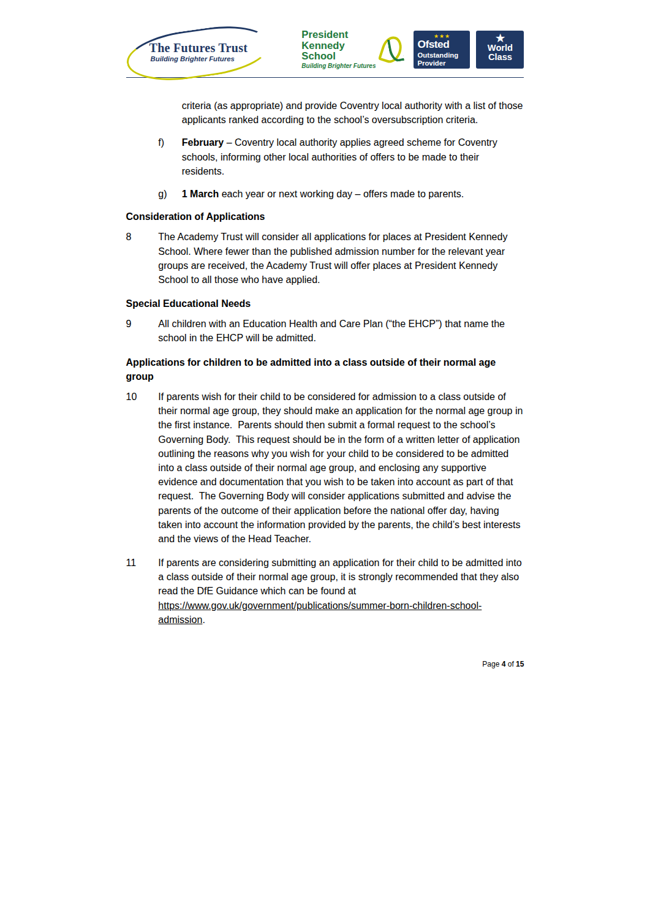The Futures Trust
Building Brighter Futures
President
Kennedy
School
Building Brighter Futures
★★★ Ofsted Outstanding
Provider
★ World
Class
criteria (as appropriate) and provide Coventry local authority with a list of those applicants ranked according to the school’s oversubscription criteria.
f) February – Coventry local authority applies agreed scheme for Coventry schools, informing other local authorities of offers to be made to their residents.
g) 1 March each year or next working day – offers made to parents.
Consideration of Applications
8 The Academy Trust will consider all applications for places at President Kennedy School. Where fewer than the published admission number for the relevant year groups are received, the Academy Trust will offer places at President Kennedy School to all those who have applied.
Special Educational Needs
9 All children with an Education Health and Care Plan (“the EHCP”) that name the school in the EHCP will be admitted.
Applications for children to be admitted into a class outside of their normal age group
10 If parents wish for their child to be considered for admission to a class outside of their normal age group, they should make an application for the normal age group in the first instance. Parents should then submit a formal request to the school’s Governing Body. This request should be in the form of a written letter of application outlining the reasons why you wish for your child to be considered to be admitted into a class outside of their normal age group, and enclosing any supportive evidence and documentation that you wish to be taken into account as part of that request. The Governing Body will consider applications submitted and advise the parents of the outcome of their application before the national offer day, having taken into account the information provided by the parents, the child’s best interests and the views of the Head Teacher.
11 If parents are considering submitting an application for their child to be admitted into a class outside of their normal age group, it is strongly recommended that they also read the DfE Guidance which can be found at https://www.gov.uk/government/publications/summer-born-children-school-admission.
Page 4 of 15